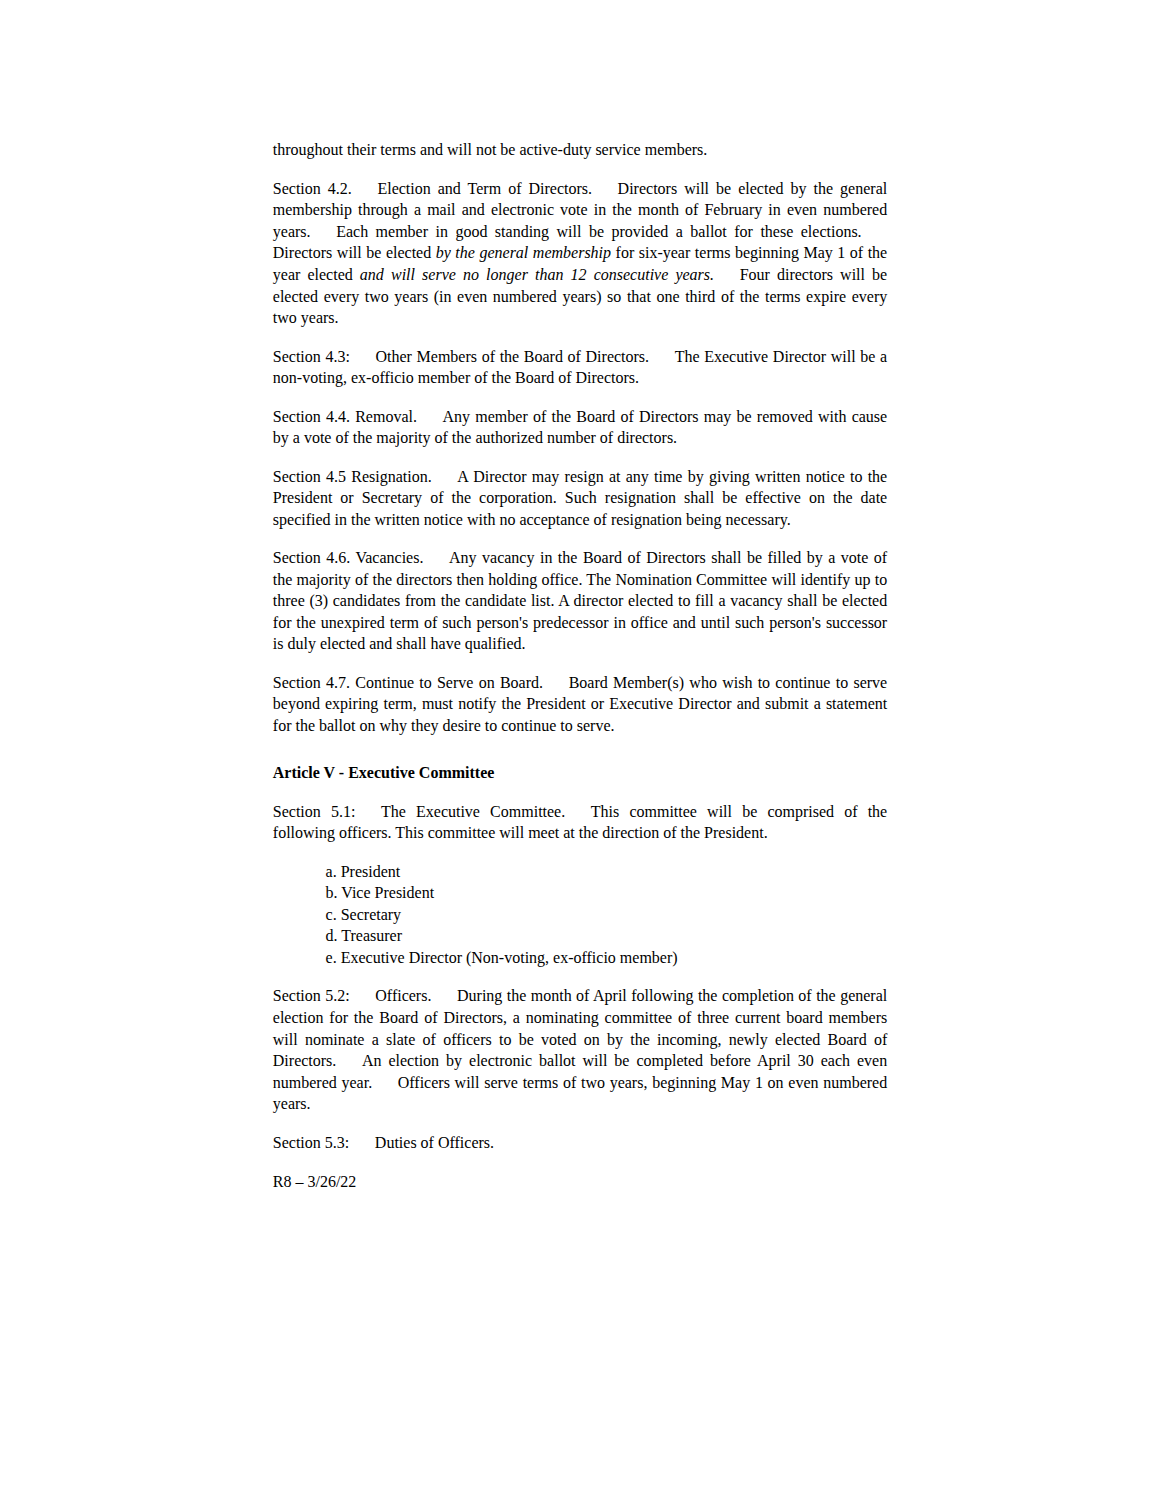throughout their terms and will not be active-duty service members.
Section 4.2. Election and Term of Directors. Directors will be elected by the general membership through a mail and electronic vote in the month of February in even numbered years. Each member in good standing will be provided a ballot for these elections. Directors will be elected by the general membership for six-year terms beginning May 1 of the year elected and will serve no longer than 12 consecutive years. Four directors will be elected every two years (in even numbered years) so that one third of the terms expire every two years.
Section 4.3: Other Members of the Board of Directors. The Executive Director will be a non-voting, ex-officio member of the Board of Directors.
Section 4.4. Removal. Any member of the Board of Directors may be removed with cause by a vote of the majority of the authorized number of directors.
Section 4.5 Resignation. A Director may resign at any time by giving written notice to the President or Secretary of the corporation. Such resignation shall be effective on the date specified in the written notice with no acceptance of resignation being necessary.
Section 4.6. Vacancies. Any vacancy in the Board of Directors shall be filled by a vote of the majority of the directors then holding office. The Nomination Committee will identify up to three (3) candidates from the candidate list. A director elected to fill a vacancy shall be elected for the unexpired term of such person's predecessor in office and until such person's successor is duly elected and shall have qualified.
Section 4.7. Continue to Serve on Board. Board Member(s) who wish to continue to serve beyond expiring term, must notify the President or Executive Director and submit a statement for the ballot on why they desire to continue to serve.
Article V - Executive Committee
Section 5.1: The Executive Committee. This committee will be comprised of the following officers. This committee will meet at the direction of the President.
a. President
b. Vice President
c. Secretary
d. Treasurer
e. Executive Director (Non-voting, ex-officio member)
Section 5.2: Officers. During the month of April following the completion of the general election for the Board of Directors, a nominating committee of three current board members will nominate a slate of officers to be voted on by the incoming, newly elected Board of Directors. An election by electronic ballot will be completed before April 30 each even numbered year. Officers will serve terms of two years, beginning May 1 on even numbered years.
Section 5.3: Duties of Officers.
R8 – 3/26/22